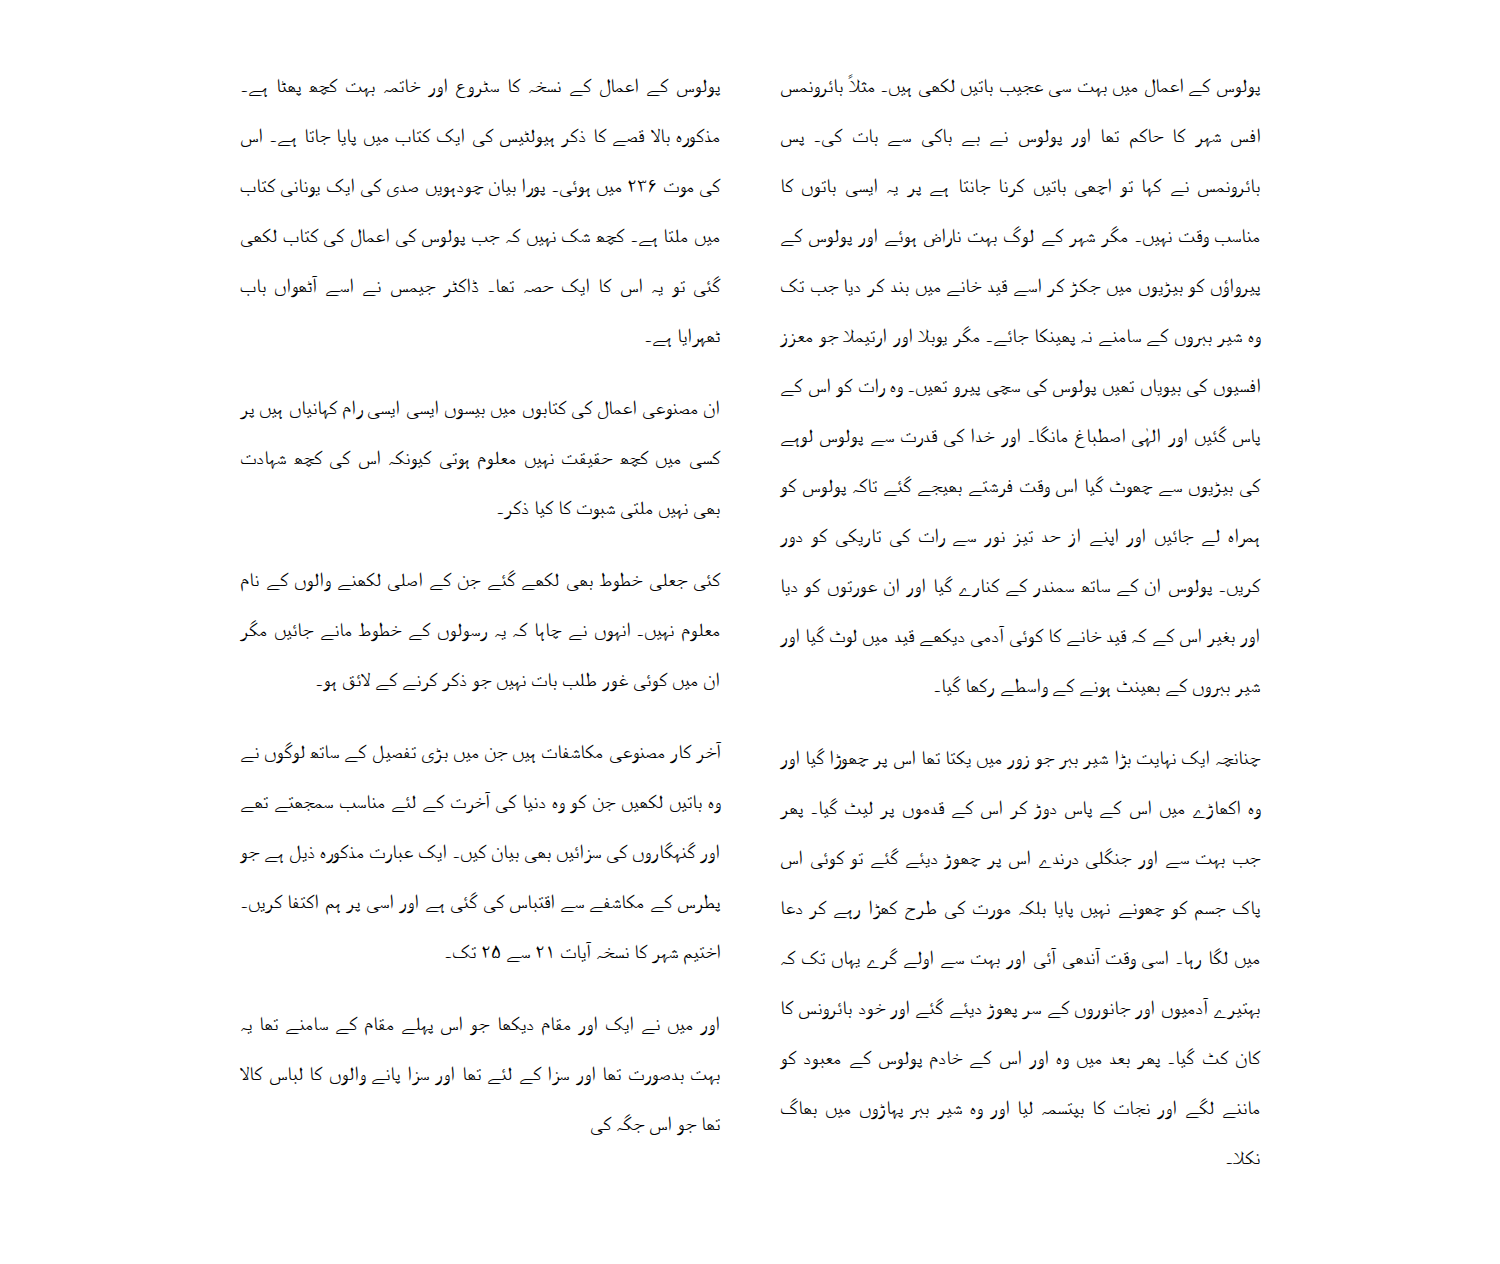پولوس کے اعمال میں بہت سی عجیب باتیں لکھی ہیں۔ مثلاً بائرونمس افس شہر کا حاکم تھا اور پولوس نے بے باکی سے بات کی۔ پس بائرونمس نے کہا تو اچھی باتیں کرنا جانتا ہے پر یہ ایسی باتوں کا مناسب وقت نہیں۔ مگر شہر کے لوگ بہت ناراض ہوئے اور پولوس کے پیرواؤں کو بیڑیوں میں جکڑ کر اسے قید خانے میں بند کر دیا جب تک وہ شیر ببروں کے سامنے نہ پھینکا جائے۔ مگر یوبلا اور ارتیملا جو معزز افسیوں کی بیویاں تھیں پولوس کی سچی پیرو تھیں۔ وہ رات کو اس کے پاس گئیں اور الہٰی اصطباغ مانگا۔ اور خدا کی قدرت سے پولوس لوہے کی بیڑیوں سے چھوٹ گیا اس وقت فرشتے بھیجے گئے تاکہ پولوس کو ہمراہ لے جائیں اور اپنے از حد تیز نور سے رات کی تاریکی کو دور کریں۔ پولوس ان کے ساتھ سمندر کے کنارے گیا اور ان عورتوں کو دیا اور بغیر اس کے کہ قید خانے کا کوئی آدمی دیکھے قید میں لوٹ گیا اور شیر ببروں کے بھینٹ ہونے کے واسطے رکھا گیا۔
چنانچہ ایک نہایت بڑا شیر ببر جو زور میں یکتا تھا اس پر چھوڑا گیا اور وہ اکھاڑے میں اس کے پاس دوڑ کر اس کے قدموں پر لیٹ گیا۔ پھر جب بہت سے اور جنگلی درندے اس پر چھوڑ دیئے گئے تو کوئی اس پاک جسم کو چھونے نہیں پایا بلکہ مورت کی طرح کھڑا رہے کر دعا میں لگا رہا۔ اسی وقت آندھی آئی اور بہت سے اولے گرے یہاں تک کہ بہتیرے آدمیوں اور جانوروں کے سر پھوڑ دیئے گئے اور خود بائرونس کا کان کٹ گیا۔ پھر بعد میں وہ اور اس کے خادم پولوس کے معبود کو ماننے لگے اور نجات کا بپتسمہ لیا اور وہ شیر ببر پہاڑوں میں بھاگ نکلا۔
پولوس کے اعمال کے نسخہ کا سٹروع اور خاتمہ بہت کچھ پھٹا ہے۔ مذکورہ بالا قصے کا ذکر ہیولٹیس کی ایک کتاب میں پایا جاتا ہے۔ اس کی موت ۲۳۶ میں ہوئی۔ پورا بیان چودہویں صدی کی ایک یونانی کتاب میں ملتا ہے۔ کچھ شک نہیں کہ جب پولوس کی اعمال کی کتاب لکھی گئی تو یہ اس کا ایک حصہ تھا۔ ڈاکٹر جیمس نے اسے آٹھواں باب ٹھہرایا ہے۔
ان مصنوعی اعمال کی کتابوں میں بیسوں ایسی ایسی رام کہانیاں ہیں پر کسی میں کچھ حقیقت نہیں معلوم ہوتی کیونکہ اس کی کچھ شہادت بھی نہیں ملتی شبوت کا کیا ذکر۔
کئی جعلی خطوط بھی لکھے گئے جن کے اصلی لکھنے والوں کے نام معلوم نہیں۔ انہوں نے چاہا کہ یہ رسولوں کے خطوط مانے جائیں مگر ان میں کوئی غور طلب بات نہیں جو ذکر کرنے کے لائق ہو۔
آخر کار مصنوعی مکاشفات ہیں جن میں بڑی تفصیل کے ساتھ لوگوں نے وہ باتیں لکھیں جن کو وہ دنیا کی آخرت کے لئے مناسب سمجھتے تھے اور گنہگاروں کی سزائیں بھی بیان کیں۔ ایک عبارت مذکورہ ذیل ہے جو پطرس کے مکاشفے سے اقتباس کی گئی ہے اور اسی پر ہم اکتفا کریں۔ اختیم شہر کا نسخہ آیات ۲۱ سے ۲۵ تک۔
اور میں نے ایک اور مقام دیکھا جو اس پہلے مقام کے سامنے تھا یہ بہت بدصورت تھا اور سزا کے لئے تھا اور سزا پانے والوں کا لباس کالا تھا جو اس جگہ کی